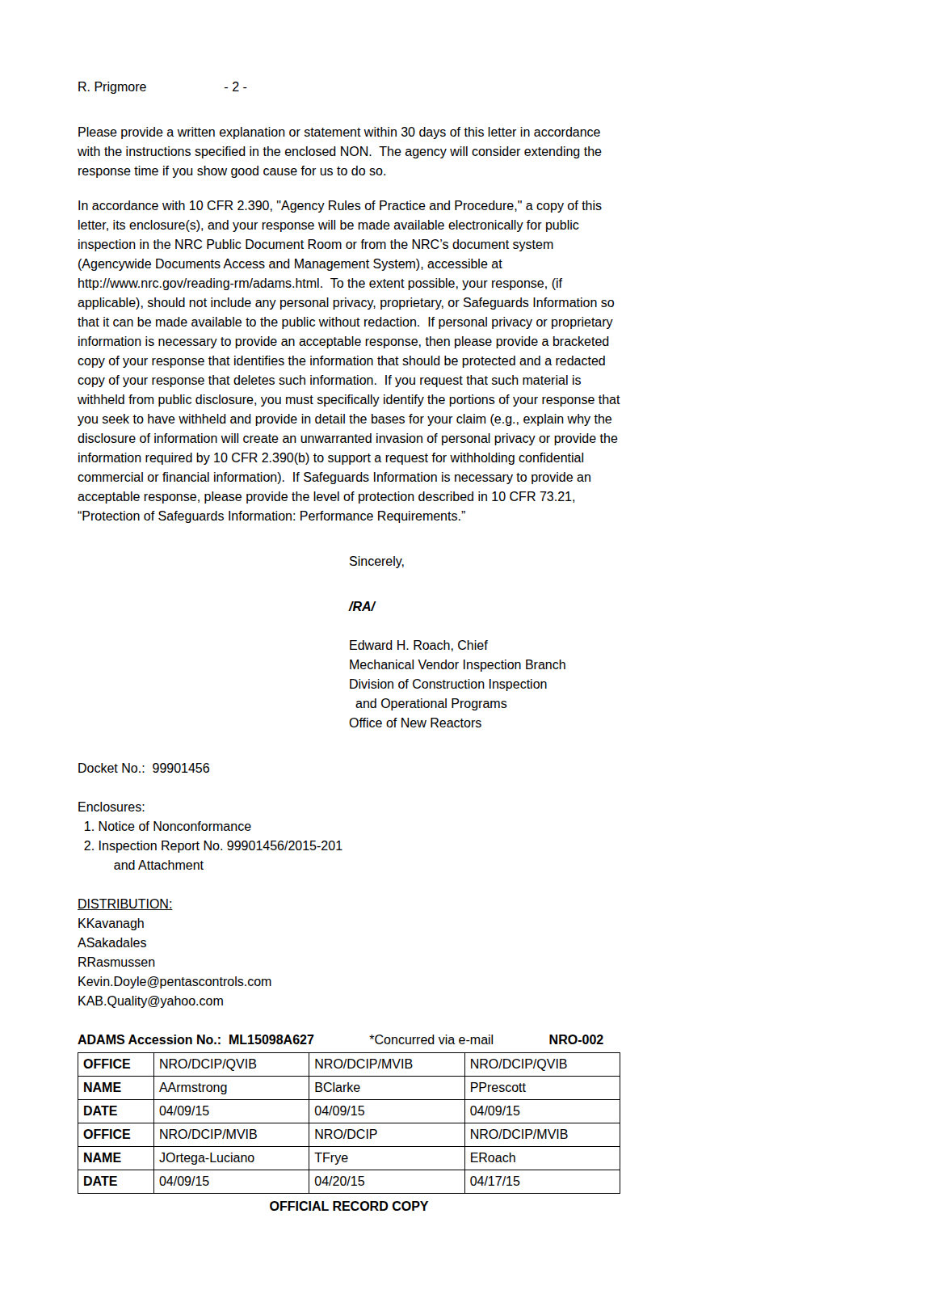R. Prigmore - 2 -
Please provide a written explanation or statement within 30 days of this letter in accordance with the instructions specified in the enclosed NON. The agency will consider extending the response time if you show good cause for us to do so.
In accordance with 10 CFR 2.390, "Agency Rules of Practice and Procedure," a copy of this letter, its enclosure(s), and your response will be made available electronically for public inspection in the NRC Public Document Room or from the NRC’s document system (Agencywide Documents Access and Management System), accessible at http://www.nrc.gov/reading-rm/adams.html. To the extent possible, your response, (if applicable), should not include any personal privacy, proprietary, or Safeguards Information so that it can be made available to the public without redaction. If personal privacy or proprietary information is necessary to provide an acceptable response, then please provide a bracketed copy of your response that identifies the information that should be protected and a redacted copy of your response that deletes such information. If you request that such material is withheld from public disclosure, you must specifically identify the portions of your response that you seek to have withheld and provide in detail the bases for your claim (e.g., explain why the disclosure of information will create an unwarranted invasion of personal privacy or provide the information required by 10 CFR 2.390(b) to support a request for withholding confidential commercial or financial information). If Safeguards Information is necessary to provide an acceptable response, please provide the level of protection described in 10 CFR 73.21, “Protection of Safeguards Information: Performance Requirements.”
Sincerely,
/RA/
Edward H. Roach, Chief
Mechanical Vendor Inspection Branch
Division of Construction Inspection
and Operational Programs
Office of New Reactors
Docket No.: 99901456
Enclosures:
Notice of Nonconformance
Inspection Report No. 99901456/2015-201
and Attachment
DISTRIBUTION:
KKavanagh
ASakadales
RRasmussen
Kevin.Doyle@pentascontrols.com
KAB.Quality@yahoo.com
ADAMS Accession No.: ML15098A627 *Concurred via e-mail NRO-002
| OFFICE | NRO/DCIP/QVIB | NRO/DCIP/MVIB | NRO/DCIP/QVIB |
| NAME | AArmstrong | BClarke | PPrescott |
| DATE | 04/09/15 | 04/09/15 | 04/09/15 |
| OFFICE | NRO/DCIP/MVIB | NRO/DCIP | NRO/DCIP/MVIB |
| NAME | JOrtega-Luciano | TFrye | ERoach |
| DATE | 04/09/15 | 04/20/15 | 04/17/15 |
OFFICIAL RECORD COPY